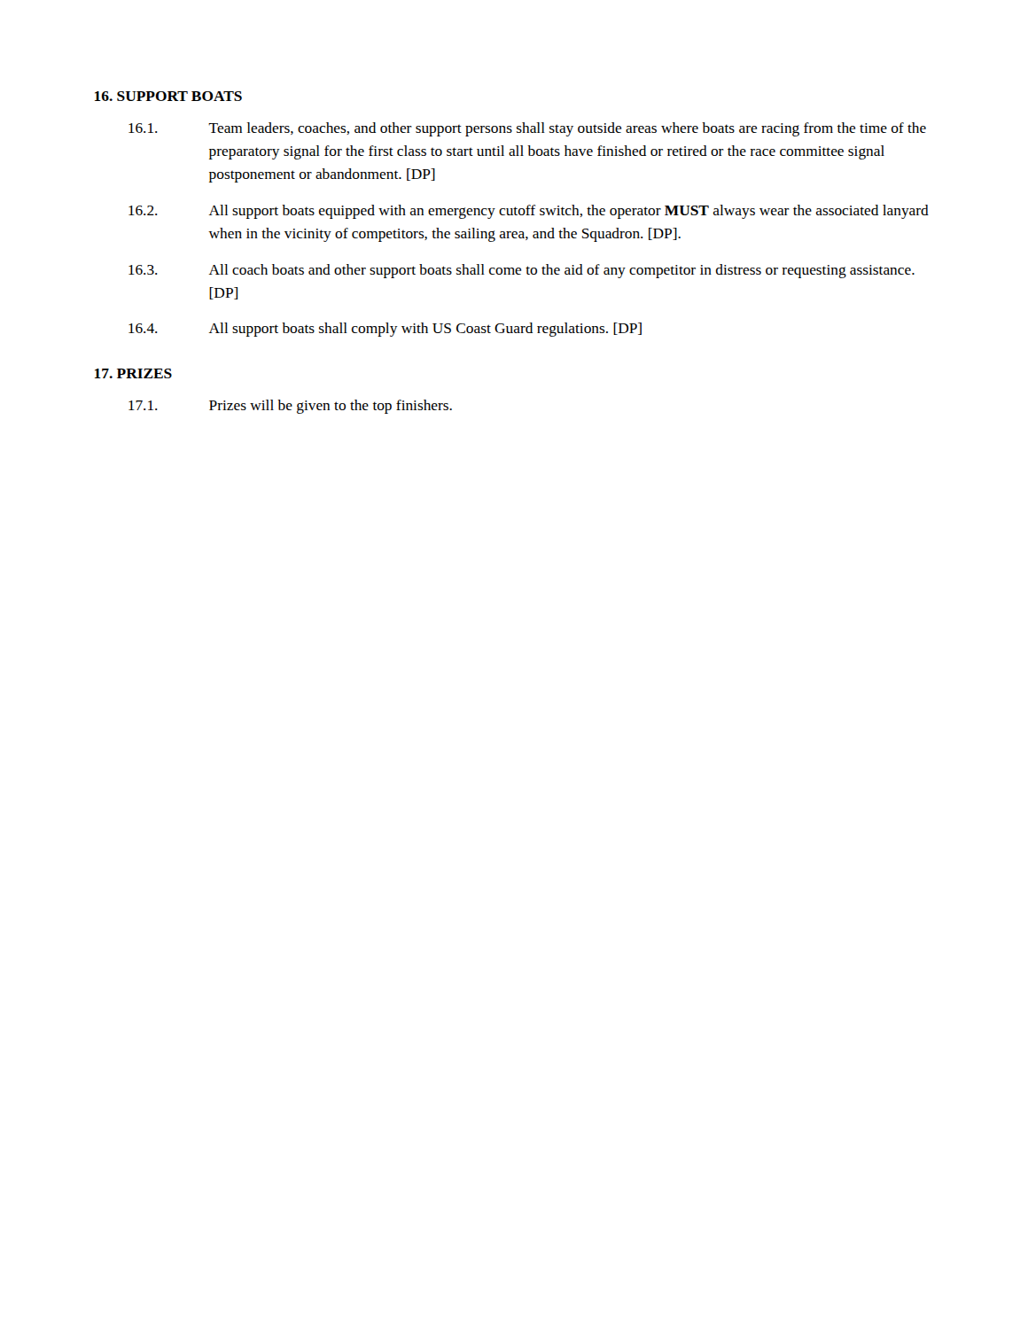16. SUPPORT BOATS
16.1. Team leaders, coaches, and other support persons shall stay outside areas where boats are racing from the time of the preparatory signal for the first class to start until all boats have finished or retired or the race committee signal postponement or abandonment. [DP]
16.2. All support boats equipped with an emergency cutoff switch, the operator MUST always wear the associated lanyard when in the vicinity of competitors, the sailing area, and the Squadron. [DP].
16.3. All coach boats and other support boats shall come to the aid of any competitor in distress or requesting assistance. [DP]
16.4. All support boats shall comply with US Coast Guard regulations. [DP]
17. PRIZES
17.1. Prizes will be given to the top finishers.